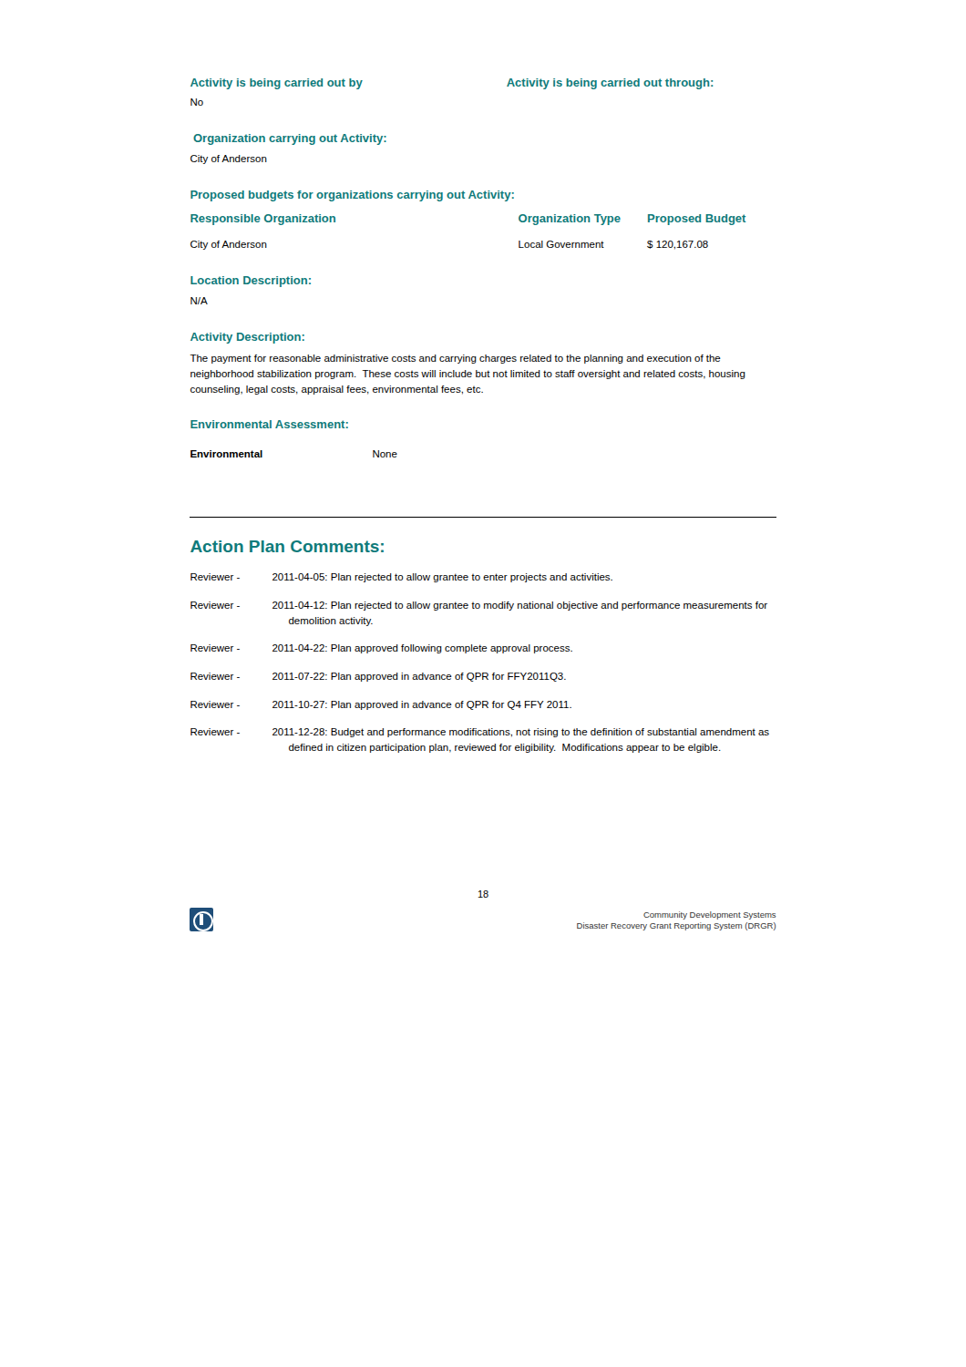Activity is being carried out by
No
Activity is being carried out through:
Organization carrying out Activity:
City of Anderson
Proposed budgets for organizations carrying out Activity:
| Responsible Organization | Organization Type | Proposed Budget |
| --- | --- | --- |
| City of Anderson | Local Government | $ 120,167.08 |
Location Description:
N/A
Activity Description:
The payment for reasonable administrative costs and carrying charges related to the planning and execution of the neighborhood stabilization program. These costs will include but not limited to staff oversight and related costs, housing counseling, legal costs, appraisal fees, environmental fees, etc.
Environmental Assessment:
Environmental
None
Action Plan Comments:
Reviewer -
2011-04-05: Plan rejected to allow grantee to enter projects and activities.
Reviewer -
2011-04-12: Plan rejected to allow grantee to modify national objective and performance measurements fordemolition activity.
Reviewer -
2011-04-22: Plan approved following complete approval process.
Reviewer -
2011-07-22: Plan approved in advance of QPR for FFY2011Q3.
Reviewer -
2011-10-27: Plan approved in advance of QPR for Q4 FFY 2011.
Reviewer -
2011-12-28: Budget and performance modifications, not rising to the definition of substantial amendment asdefined in citizen participation plan, reviewed for eligibility. Modifications appear to be elgible.
18
Community Development Systems
Disaster Recovery Grant Reporting System (DRGR)